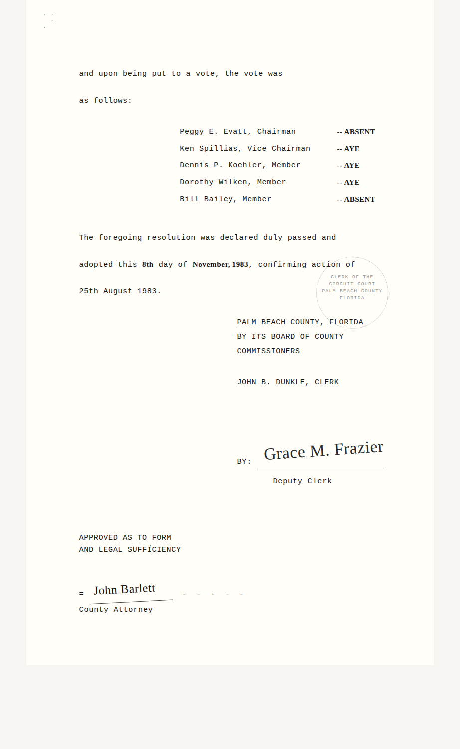· · · ·
and upon being put to a vote, the vote was
as follows:
| Peggy E. Evatt, Chairman | -- ABSENT |
| Ken Spillias, Vice Chairman | -- AYE |
| Dennis P. Koehler, Member | -- AYE |
| Dorothy Wilken, Member | -- AYE |
| Bill Bailey, Member | -- ABSENT |
The foregoing resolution was declared duly passed and
adopted this 8th day of November, 1983, confirming action of
25th August 1983.
PALM BEACH COUNTY, FLORIDA
BY ITS BOARD OF COUNTY
COMMISSIONERS
JOHN B. DUNKLE, CLERK
BY: Grace M. Frazier
Deputy Clerk
CLERK OF THE CIRCUIT COURT
PALM BEACH COUNTY
FLORIDA
·
APPROVED AS TO FORM
AND LEGAL SUFFICIENCY
= John Barlett - - - - -
County Attorney